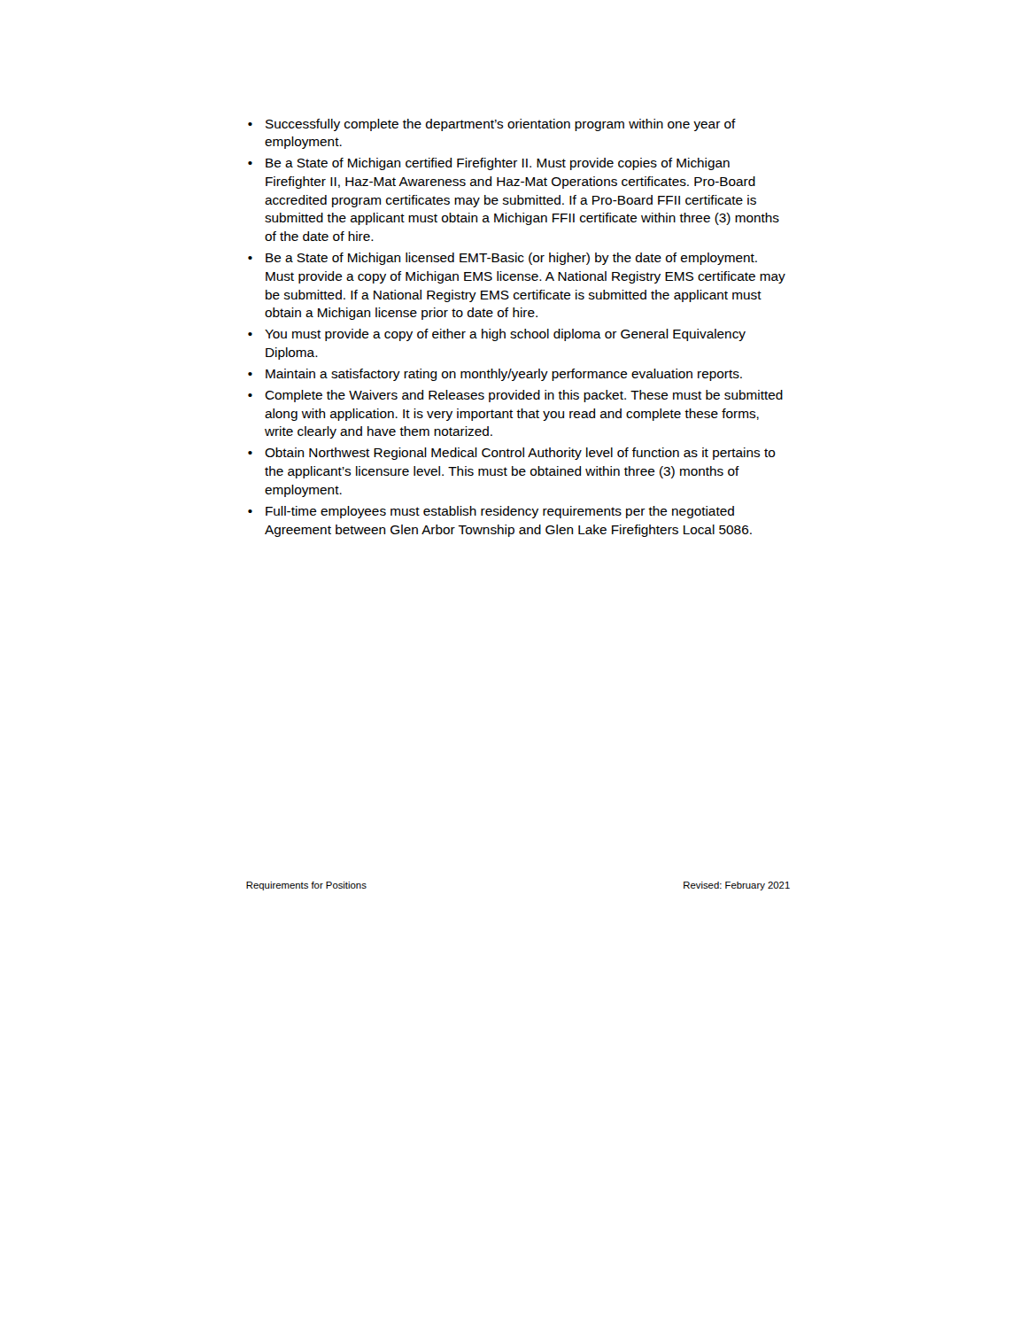Successfully complete the department’s orientation program within one year of employment.
Be a State of Michigan certified Firefighter II. Must provide copies of Michigan Firefighter II, Haz-Mat Awareness and Haz-Mat Operations certificates. Pro-Board accredited program certificates may be submitted. If a Pro-Board FFII certificate is submitted the applicant must obtain a Michigan FFII certificate within three (3) months of the date of hire.
Be a State of Michigan licensed EMT-Basic (or higher) by the date of employment. Must provide a copy of Michigan EMS license. A National Registry EMS certificate may be submitted. If a National Registry EMS certificate is submitted the applicant must obtain a Michigan license prior to date of hire.
You must provide a copy of either a high school diploma or General Equivalency Diploma.
Maintain a satisfactory rating on monthly/yearly performance evaluation reports.
Complete the Waivers and Releases provided in this packet. These must be submitted along with application. It is very important that you read and complete these forms, write clearly and have them notarized.
Obtain Northwest Regional Medical Control Authority level of function as it pertains to the applicant’s licensure level. This must be obtained within three (3) months of employment.
Full-time employees must establish residency requirements per the negotiated Agreement between Glen Arbor Township and Glen Lake Firefighters Local 5086.
Requirements for Positions Revised: February 2021